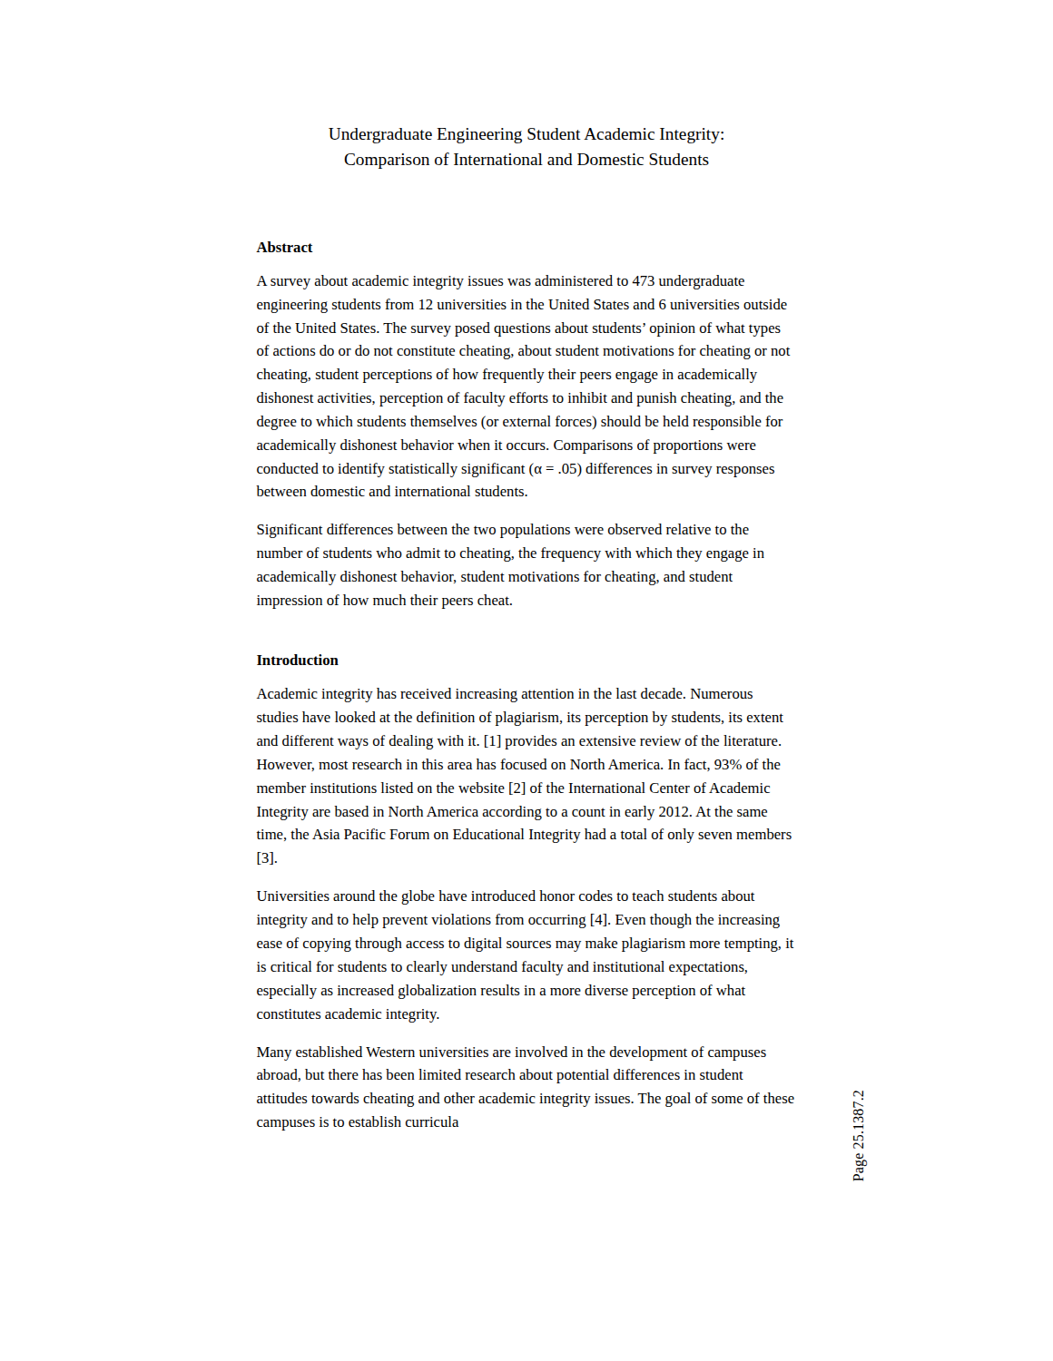Undergraduate Engineering Student Academic Integrity:
Comparison of International and Domestic Students
Abstract
A survey about academic integrity issues was administered to 473 undergraduate engineering students from 12 universities in the United States and 6 universities outside of the United States. The survey posed questions about students’ opinion of what types of actions do or do not constitute cheating, about student motivations for cheating or not cheating, student perceptions of how frequently their peers engage in academically dishonest activities, perception of faculty efforts to inhibit and punish cheating, and the degree to which students themselves (or external forces) should be held responsible for academically dishonest behavior when it occurs. Comparisons of proportions were conducted to identify statistically significant (α = .05) differences in survey responses between domestic and international students.
Significant differences between the two populations were observed relative to the number of students who admit to cheating, the frequency with which they engage in academically dishonest behavior, student motivations for cheating, and student impression of how much their peers cheat.
Introduction
Academic integrity has received increasing attention in the last decade. Numerous studies have looked at the definition of plagiarism, its perception by students, its extent and different ways of dealing with it. [1] provides an extensive review of the literature. However, most research in this area has focused on North America. In fact, 93% of the member institutions listed on the website [2] of the International Center of Academic Integrity are based in North America according to a count in early 2012. At the same time, the Asia Pacific Forum on Educational Integrity had a total of only seven members [3].
Universities around the globe have introduced honor codes to teach students about integrity and to help prevent violations from occurring [4]. Even though the increasing ease of copying through access to digital sources may make plagiarism more tempting, it is critical for students to clearly understand faculty and institutional expectations, especially as increased globalization results in a more diverse perception of what constitutes academic integrity.
Many established Western universities are involved in the development of campuses abroad, but there has been limited research about potential differences in student attitudes towards cheating and other academic integrity issues. The goal of some of these campuses is to establish curricula
Page 25.1387.2